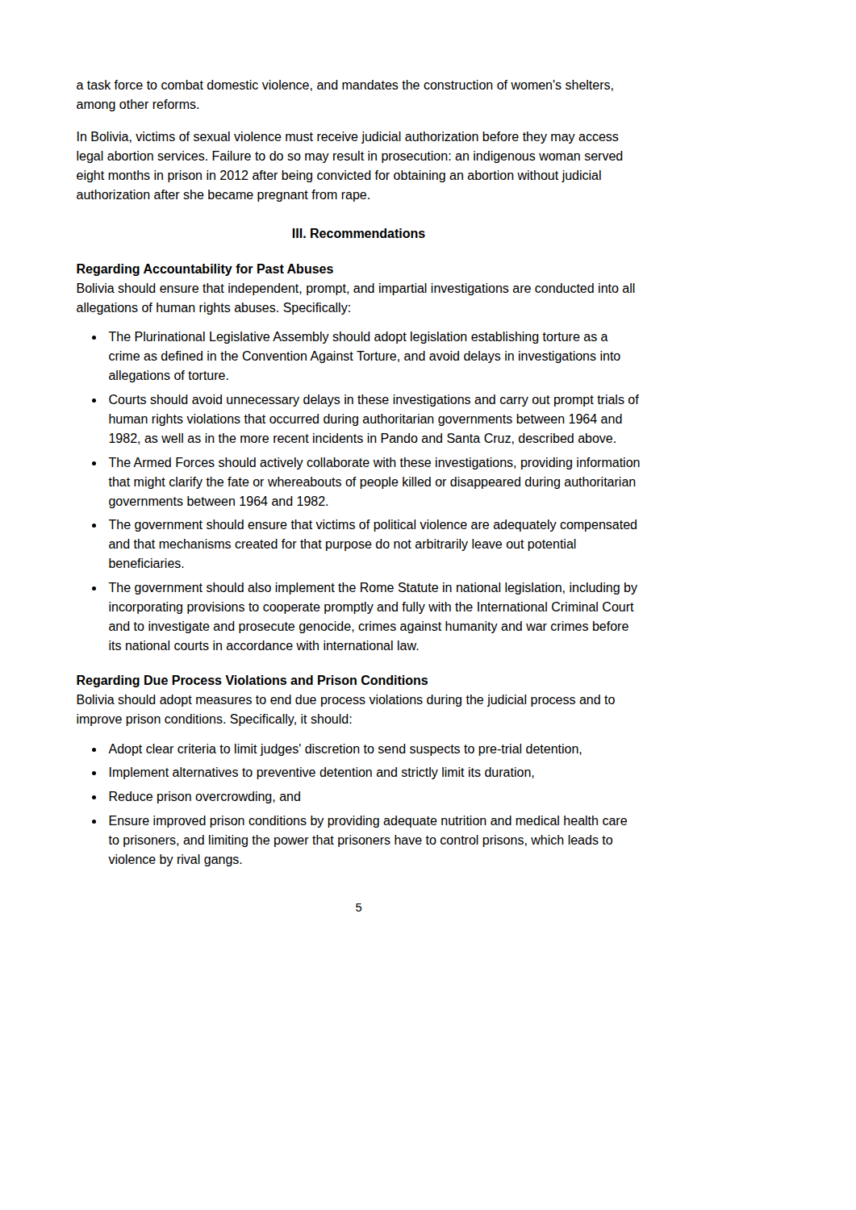a task force to combat domestic violence, and mandates the construction of women's shelters, among other reforms.
In Bolivia, victims of sexual violence must receive judicial authorization before they may access legal abortion services. Failure to do so may result in prosecution: an indigenous woman served eight months in prison in 2012 after being convicted for obtaining an abortion without judicial authorization after she became pregnant from rape.
III. Recommendations
Regarding Accountability for Past Abuses
Bolivia should ensure that independent, prompt, and impartial investigations are conducted into all allegations of human rights abuses. Specifically:
The Plurinational Legislative Assembly should adopt legislation establishing torture as a crime as defined in the Convention Against Torture, and avoid delays in investigations into allegations of torture.
Courts should avoid unnecessary delays in these investigations and carry out prompt trials of human rights violations that occurred during authoritarian governments between 1964 and 1982, as well as in the more recent incidents in Pando and Santa Cruz, described above.
The Armed Forces should actively collaborate with these investigations, providing information that might clarify the fate or whereabouts of people killed or disappeared during authoritarian governments between 1964 and 1982.
The government should ensure that victims of political violence are adequately compensated and that mechanisms created for that purpose do not arbitrarily leave out potential beneficiaries.
The government should also implement the Rome Statute in national legislation, including by incorporating provisions to cooperate promptly and fully with the International Criminal Court and to investigate and prosecute genocide, crimes against humanity and war crimes before its national courts in accordance with international law.
Regarding Due Process Violations and Prison Conditions
Bolivia should adopt measures to end due process violations during the judicial process and to improve prison conditions. Specifically, it should:
Adopt clear criteria to limit judges' discretion to send suspects to pre-trial detention,
Implement alternatives to preventive detention and strictly limit its duration,
Reduce prison overcrowding, and
Ensure improved prison conditions by providing adequate nutrition and medical health care to prisoners, and limiting the power that prisoners have to control prisons, which leads to violence by rival gangs.
5